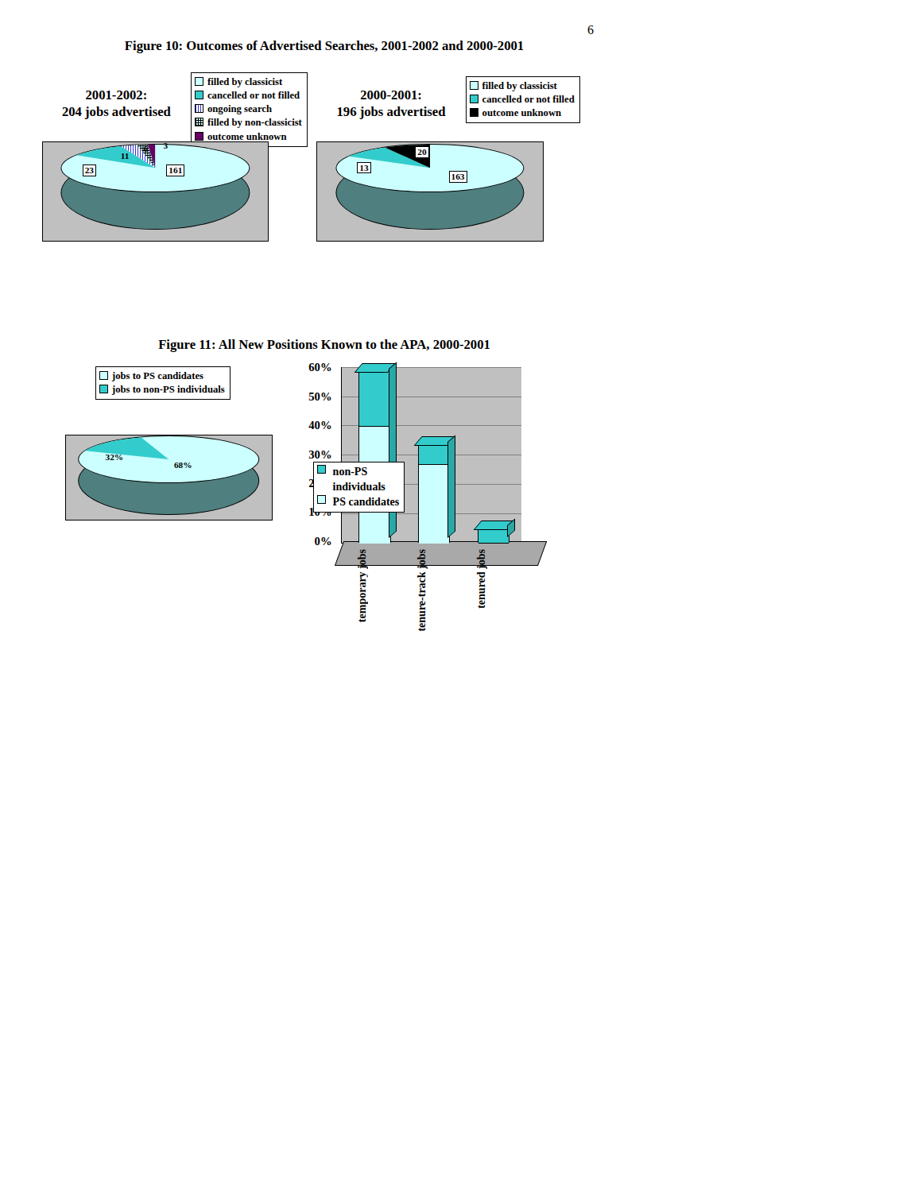6
Figure 10: Outcomes of Advertised Searches, 2001-2002 and 2000-2001
2001-2002:
204 jobs advertised
2000-2001:
196 jobs advertised
filled by classicist
cancelled or not filled
ongoing search
filled by non-classicist
outcome unknown
filled by classicist
cancelled or not filled
outcome unknown
23
11
6
3
161
13
20
163
Figure 11: All New Positions Known to the APA, 2000-2001
jobs to PS candidates
jobs to non-PS individuals
32%
68%
60%
50%
40%
30%
20%
10%
0%
temporary jobs
tenure-track jobs
tenured jobs
non-PS
individuals
PS candidates